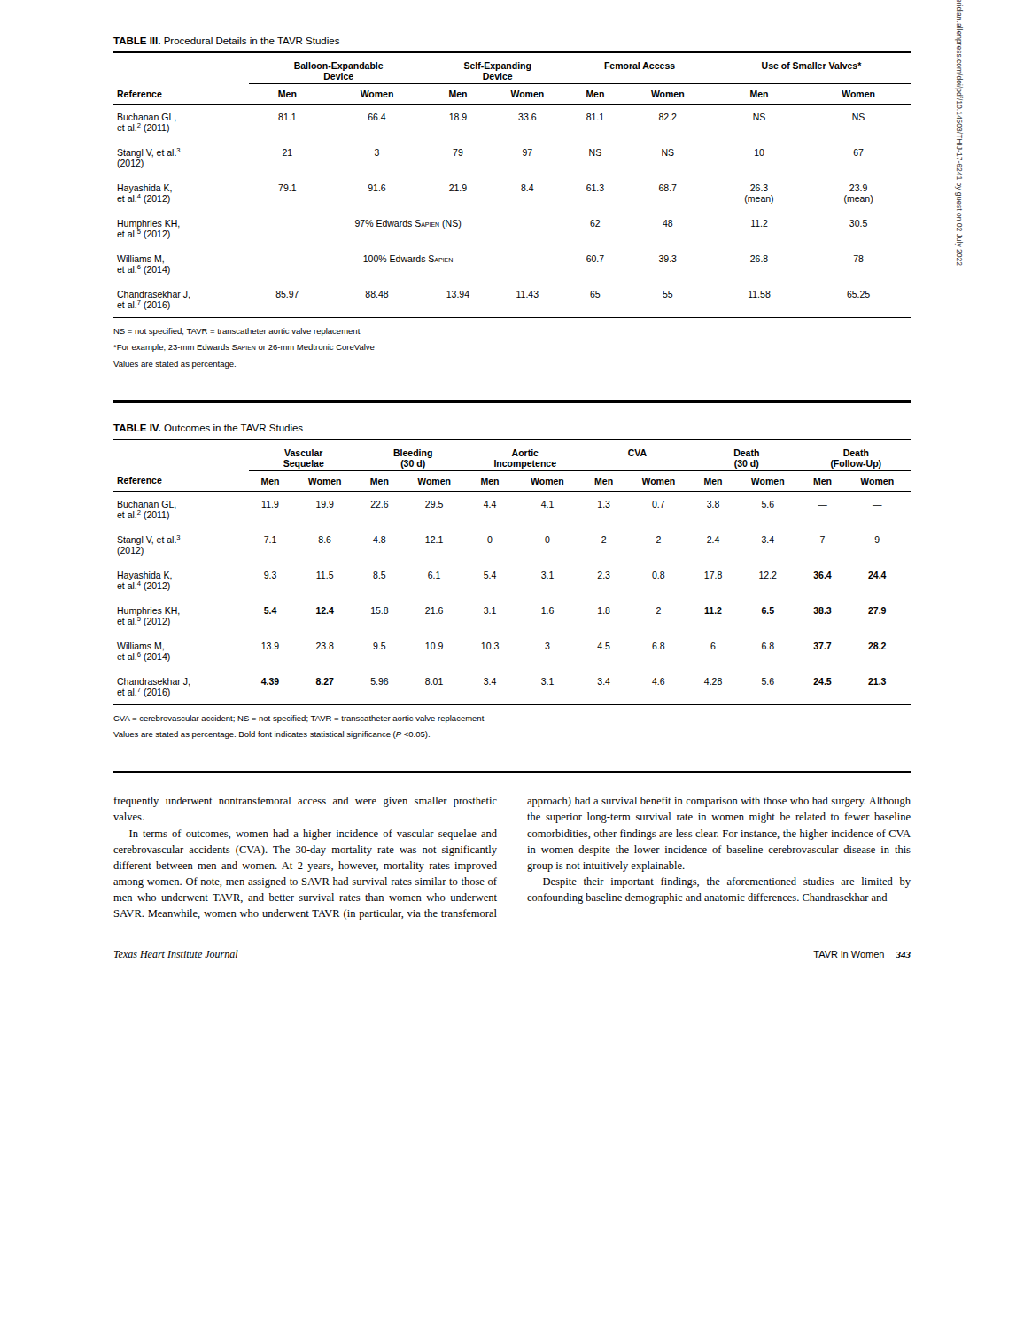Downloaded from http://meridian.allenpress.com/doi/pdf/10.14503/THIJ-17-6241 by guest on 02 July 2022
TABLE III. Procedural Details in the TAVR Studies
| | Balloon-Expandable Device | Self-Expanding Device | Femoral Access | Use of Smaller Valves* |
| --- | --- | --- | --- | --- |
| Reference | Men | Women | Men | Women | Men | Women | Men | Women |
| Buchanan GL, et al. 2 (2011) | 81.1 | 66.4 | 18.9 | 33.6 | 81.1 | 82.2 | NS | NS |
| Stangl V, et al. 3 (2012) | 21 | 3 | 79 | 97 | NS | NS | 10 | 67 |
| Hayashida K, et al. 4 (2012) | 79.1 | 91.6 | 21.9 | 8.4 | 61.3 | 68.7 | 26.3 (mean) | 23.9 (mean) |
| Humphries KH, et al. 5 (2012) | 97% Edwards Sapien (NS) | 62 | 48 | 11.2 | 30.5 |
| Williams M, et al. 6 (2014) | 100% Edwards Sapien | 60.7 | 39.3 | 26.8 | 78 |
| Chandrasekhar J, et al. 7 (2016) | 85.97 | 88.48 | 13.94 | 11.43 | 65 | 55 | 11.58 | 65.25 |
NS = not specified; TAVR = transcatheter aortic valve replacement
*For example, 23-mm Edwards Sapien or 26-mm Medtronic CoreValve
Values are stated as percentage.
TABLE IV. Outcomes in the TAVR Studies
| | Vascular Sequelae | Bleeding (30 d) | Aortic Incompetence | CVA | Death (30 d) | Death (Follow-Up) |
| --- | --- | --- | --- | --- | --- | --- |
| Reference | Men | Women | Men | Women | Men | Women | Men | Women | Men | Women | Men | Women |
| Buchanan GL, et al. 2 (2011) | 11.9 | 19.9 | 22.6 | 29.5 | 4.4 | 4.1 | 1.3 | 0.7 | 3.8 | 5.6 | — | — |
| Stangl V, et al. 3 (2012) | 7.1 | 8.6 | 4.8 | 12.1 | 0 | 0 | 2 | 2 | 2.4 | 3.4 | 7 | 9 |
| Hayashida K, et al. 4 (2012) | 9.3 | 11.5 | 8.5 | 6.1 | 5.4 | 3.1 | 2.3 | 0.8 | 17.8 | 12.2 | 36.4 | 24.4 |
| Humphries KH, et al. 5 (2012) | 5.4 | 12.4 | 15.8 | 21.6 | 3.1 | 1.6 | 1.8 | 2 | 11.2 | 6.5 | 38.3 | 27.9 |
| Williams M, et al. 6 (2014) | 13.9 | 23.8 | 9.5 | 10.9 | 10.3 | 3 | 4.5 | 6.8 | 6 | 6.8 | 37.7 | 28.2 |
| Chandrasekhar J, et al. 7 (2016) | 4.39 | 8.27 | 5.96 | 8.01 | 3.4 | 3.1 | 3.4 | 4.6 | 4.28 | 5.6 | 24.5 | 21.3 |
CVA = cerebrovascular accident; NS = not specified; TAVR = transcatheter aortic valve replacement
Values are stated as percentage. Bold font indicates statistical significance (P <0.05).
frequently underwent nontransfemoral access and were given smaller prosthetic valves.
In terms of outcomes, women had a higher incidence of vascular sequelae and cerebrovascular accidents (CVA). The 30-day mortality rate was not significantly different between men and women. At 2 years, however, mortality rates improved among women. Of note, men assigned to SAVR had survival rates similar to those of men who underwent TAVR, and better survival rates than women who underwent SAVR. Meanwhile, women who underwent TAVR (in particular, via the transfemoral approach) had a survival benefit in comparison with those who had surgery. Although the superior long-term survival rate in women might be related to fewer baseline comorbidities, other findings are less clear. For instance, the higher incidence of CVA in women despite the lower incidence of baseline cerebrovascular disease in this group is not intuitively explainable.
Despite their important findings, the aforementioned studies are limited by confounding baseline demographic and anatomic differences. Chandrasekhar and
Texas Heart Institute Journal
TAVR in Women 343